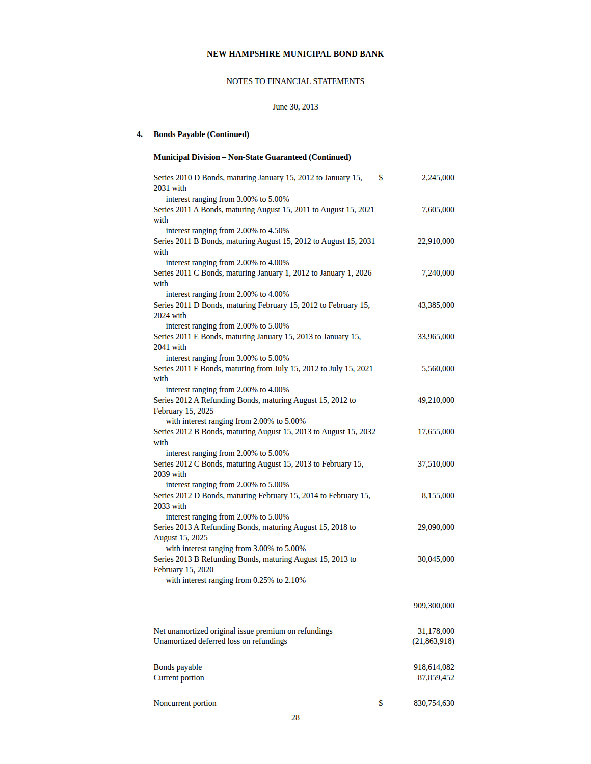NEW HAMPSHIRE MUNICIPAL BOND BANK
NOTES TO FINANCIAL STATEMENTS
June 30, 2013
4. Bonds Payable (Continued)
Municipal Division – Non-State Guaranteed (Continued)
| Series 2010 D Bonds, maturing January 15, 2012 to January 15, 2031 with interest ranging from 3.00% to 5.00% | $ | 2,245,000 |
| Series 2011 A Bonds, maturing August 15, 2011 to August 15, 2021 with interest ranging from 2.00% to 4.50% | | 7,605,000 |
| Series 2011 B Bonds, maturing August 15, 2012 to August 15, 2031 with interest ranging from 2.00% to 4.00% | | 22,910,000 |
| Series 2011 C Bonds, maturing January 1, 2012 to January 1, 2026 with interest ranging from 2.00% to 4.00% | | 7,240,000 |
| Series 2011 D Bonds, maturing February 15, 2012 to February 15, 2024 with interest ranging from 2.00% to 5.00% | | 43,385,000 |
| Series 2011 E Bonds, maturing January 15, 2013 to January 15, 2041 with interest ranging from 3.00% to 5.00% | | 33,965,000 |
| Series 2011 F Bonds, maturing from July 15, 2012 to July 15, 2021 with interest ranging from 2.00% to 4.00% | | 5,560,000 |
| Series 2012 A Refunding Bonds, maturing August 15, 2012 to February 15, 2025 with interest ranging from 2.00% to 5.00% | | 49,210,000 |
| Series 2012 B Bonds, maturing August 15, 2013 to August 15, 2032 with interest ranging from 2.00% to 5.00% | | 17,655,000 |
| Series 2012 C Bonds, maturing August 15, 2013 to February 15, 2039 with interest ranging from 2.00% to 5.00% | | 37,510,000 |
| Series 2012 D Bonds, maturing February 15, 2014 to February 15, 2033 with interest ranging from 2.00% to 5.00% | | 8,155,000 |
| Series 2013 A Refunding Bonds, maturing August 15, 2018 to August 15, 2025 with interest ranging from 3.00% to 5.00% | | 29,090,000 |
| Series 2013 B Refunding Bonds, maturing August 15, 2013 to February 15, 2020 with interest ranging from 0.25% to 2.10% | | 30,045,000 |
| | | 909,300,000 |
| Net unamortized original issue premium on refundings | | 31,178,000 |
| Unamortized deferred loss on refundings | | (21,863,918) |
| Bonds payable | | 918,614,082 |
| Current portion | | 87,859,452 |
| Noncurrent portion | $ | 830,754,630 |
28